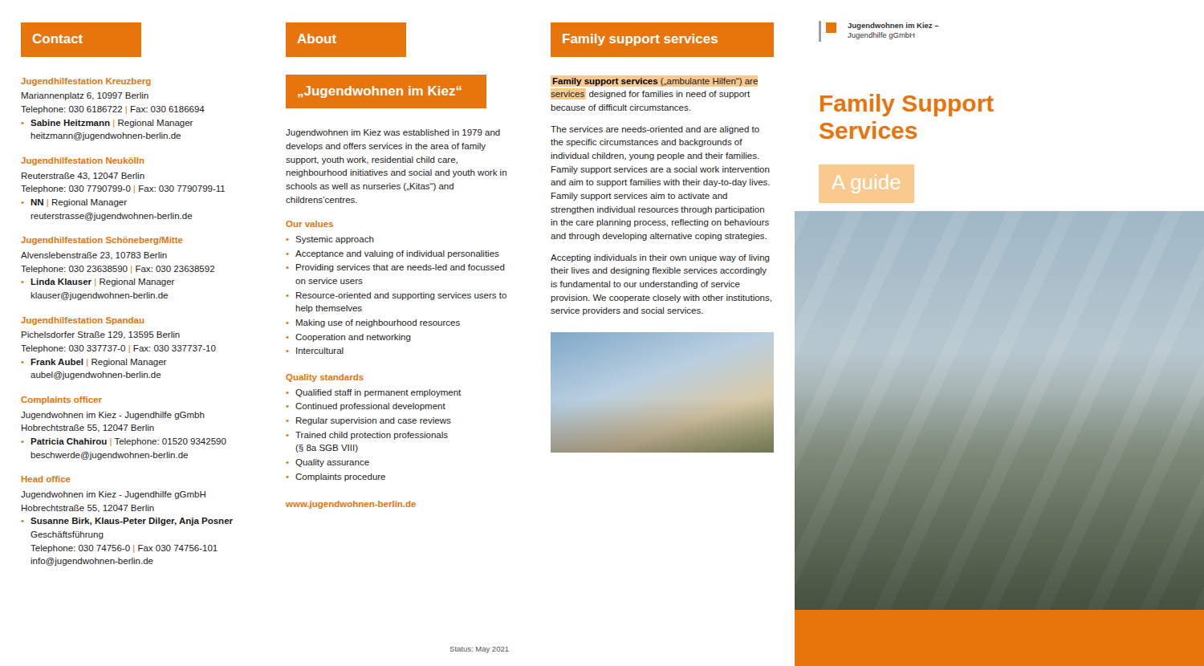Contact
Jugendhilfestation Kreuzberg
Mariannenplatz 6, 10997 Berlin
Telephone: 030 6186722 | Fax: 030 6186694
Sabine Heitzmann | Regional Manager
heitzmann@jugendwohnen-berlin.de
Jugendhilfestation Neukölln
Reuterstraße 43, 12047 Berlin
Telephone: 030 7790799-0 | Fax: 030 7790799-11
NN | Regional Manager
reuterstrasse@jugendwohnen-berlin.de
Jugendhilfestation Schöneberg/Mitte
Alvenslebenstraße 23, 10783 Berlin
Telephone: 030 23638590 | Fax: 030 23638592
Linda Klauser | Regional Manager
klauser@jugendwohnen-berlin.de
Jugendhilfestation Spandau
Pichelsdorfer Straße 129, 13595 Berlin
Telephone: 030 337737-0 | Fax: 030 337737-10
Frank Aubel | Regional Manager
aubel@jugendwohnen-berlin.de
Complaints officer
Jugendwohnen im Kiez - Jugendhilfe gGmbh
Hobrechtstraße 55, 12047 Berlin
Patricia Chahirou | Telephone: 01520 9342590
beschwerde@jugendwohnen-berlin.de
Head office
Jugendwohnen im Kiez - Jugendhilfe gGmbH
Hobrechtstraße 55, 12047 Berlin
Susanne Birk, Klaus-Peter Dilger, Anja Posner
Geschäftsführung
Telephone: 030 74756-0 | Fax 030 74756-101
info@jugendwohnen-berlin.de
About
„Jugendwohnen im Kiez“
Jugendwohnen im Kiez was established in 1979 and develops and offers services in the area of family support, youth work, residential child care, neighbourhood initiatives and social and youth work in schools as well as nurseries („Kitas“) and childrens’centres.
Our values
Systemic approach
Acceptance and valuing of individual personalities
Providing services that are needs-led and focussed on service users
Resource-oriented and supporting services users to help themselves
Making use of neighbourhood resources
Cooperation and networking
Intercultural
Quality standards
Qualified staff in permanent employment
Continued professional development
Regular supervision and case reviews
Trained child protection professionals
(§ 8a SGB VIII)
Quality assurance
Complaints procedure
www.jugendwohnen-berlin.de
Status: May 2021
Family support services
Family support services („ambulante Hilfen“) are services designed for families in need of support because of difficult circumstances.
The services are needs-oriented and are aligned to the specific circumstances and backgrounds of individual children, young people and their families. Family support services are a social work intervention and aim to support families with their day-to-day lives. Family support services aim to activate and strengthen individual resources through participation in the care planning process, reflecting on behaviours and through developing alternative coping strategies.
Accepting individuals in their own unique way of living their lives and designing flexible services accordingly is fundamental to our understanding of service provision. We cooperate closely with other institutions, service providers and social services.
Jugendwohnen im Kiez – Jugendhilfe gGmbH
Family Support
Services
A guide